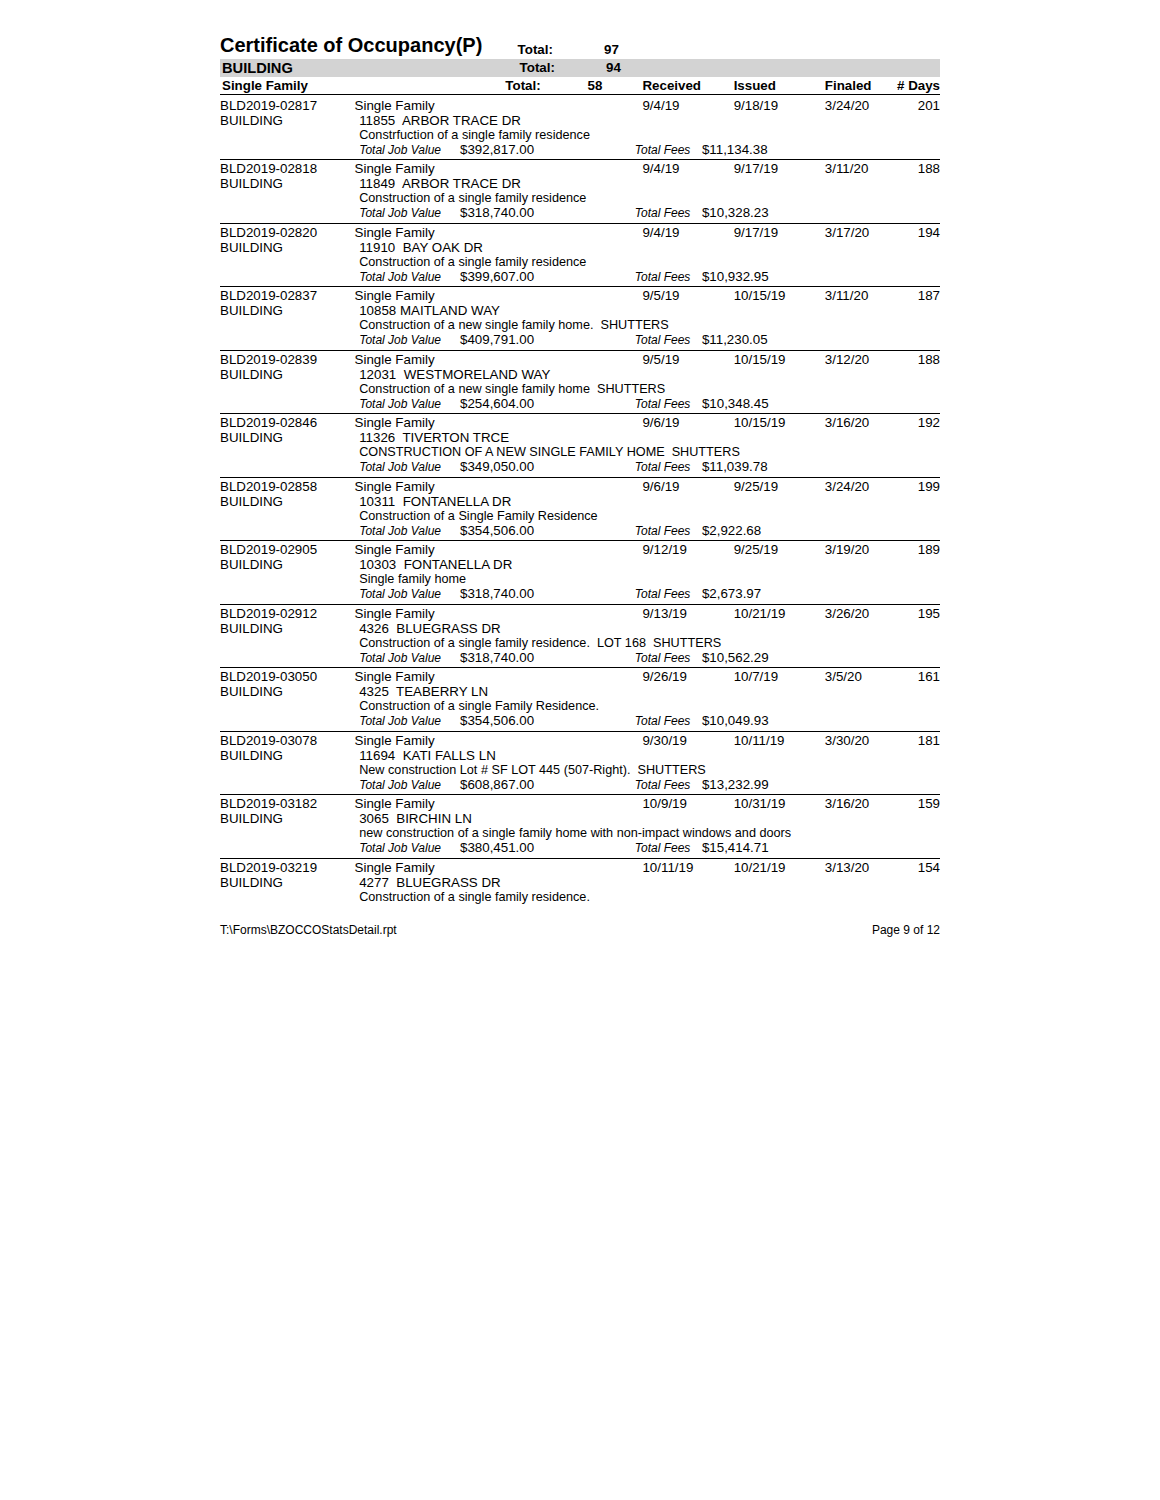Certificate of Occupancy(P)
Total:
97
BUILDING
Total:
94
Single Family
Total:
58
Received
Issued
Finaled
# Days
BLD2019-02817
Single Family
9/4/19
9/18/19
3/24/20
201
BUILDING
11855 ARBOR TRACE DR
Constrfuction of a single family residence
Total Job Value
$392,817.00
Total Fees
$11,134.38
BLD2019-02818
Single Family
9/4/19
9/17/19
3/11/20
188
BUILDING
11849 ARBOR TRACE DR
Construction of a single family residence
Total Job Value
$318,740.00
Total Fees
$10,328.23
BLD2019-02820
Single Family
9/4/19
9/17/19
3/17/20
194
BUILDING
11910 BAY OAK DR
Construction of a single family residence
Total Job Value
$399,607.00
Total Fees
$10,932.95
BLD2019-02837
Single Family
9/5/19
10/15/19
3/11/20
187
BUILDING
10858 MAITLAND WAY
Construction of a new single family home. SHUTTERS
Total Job Value
$409,791.00
Total Fees
$11,230.05
BLD2019-02839
Single Family
9/5/19
10/15/19
3/12/20
188
BUILDING
12031 WESTMORELAND WAY
Construction of a new single family home SHUTTERS
Total Job Value
$254,604.00
Total Fees
$10,348.45
BLD2019-02846
Single Family
9/6/19
10/15/19
3/16/20
192
BUILDING
11326 TIVERTON TRCE
CONSTRUCTION OF A NEW SINGLE FAMILY HOME SHUTTERS
Total Job Value
$349,050.00
Total Fees
$11,039.78
BLD2019-02858
Single Family
9/6/19
9/25/19
3/24/20
199
BUILDING
10311 FONTANELLA DR
Construction of a Single Family Residence
Total Job Value
$354,506.00
Total Fees
$2,922.68
BLD2019-02905
Single Family
9/12/19
9/25/19
3/19/20
189
BUILDING
10303 FONTANELLA DR
Single family home
Total Job Value
$318,740.00
Total Fees
$2,673.97
BLD2019-02912
Single Family
9/13/19
10/21/19
3/26/20
195
BUILDING
4326 BLUEGRASS DR
Construction of a single family residence. LOT 168 SHUTTERS
Total Job Value
$318,740.00
Total Fees
$10,562.29
BLD2019-03050
Single Family
9/26/19
10/7/19
3/5/20
161
BUILDING
4325 TEABERRY LN
Construction of a single Family Residence.
Total Job Value
$354,506.00
Total Fees
$10,049.93
BLD2019-03078
Single Family
9/30/19
10/11/19
3/30/20
181
BUILDING
11694 KATI FALLS LN
New construction Lot # SF LOT 445 (507-Right). SHUTTERS
Total Job Value
$608,867.00
Total Fees
$13,232.99
BLD2019-03182
Single Family
10/9/19
10/31/19
3/16/20
159
BUILDING
3065 BIRCHIN LN
new construction of a single family home with non-impact windows and doors
Total Job Value
$380,451.00
Total Fees
$15,414.71
BLD2019-03219
Single Family
10/11/19
10/21/19
3/13/20
154
BUILDING
4277 BLUEGRASS DR
Construction of a single family residence.
T:\Forms\BZOCCOStatsDetail.rpt
Page 9 of 12